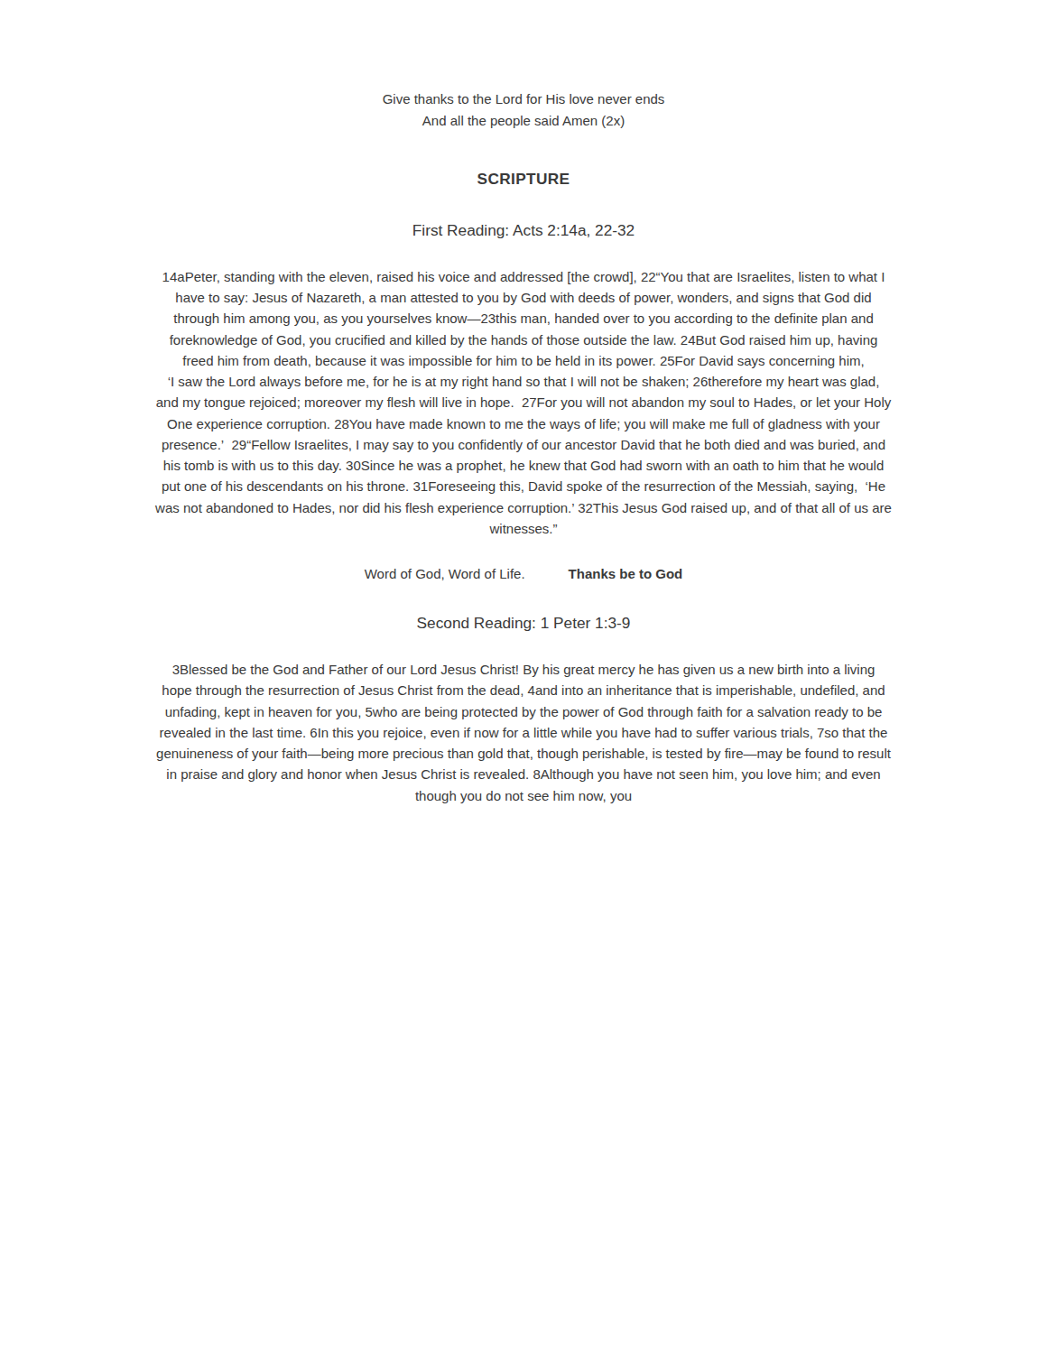Give thanks to the Lord for His love never ends
And all the people said Amen (2x)
SCRIPTURE
First Reading: Acts 2:14a, 22-32
14aPeter, standing with the eleven, raised his voice and addressed [the crowd], 22“You that are Israelites, listen to what I have to say: Jesus of Nazareth, a man attested to you by God with deeds of power, wonders, and signs that God did through him among you, as you yourselves know—23this man, handed over to you according to the definite plan and foreknowledge of God, you crucified and killed by the hands of those outside the law. 24But God raised him up, having freed him from death, because it was impossible for him to be held in its power. 25For David says concerning him,
‘I saw the Lord always before me, for he is at my right hand so that I will not be shaken; 26therefore my heart was glad, and my tongue rejoiced; moreover my flesh will live in hope. 27For you will not abandon my soul to Hades, or let your Holy One experience corruption. 28You have made known to me the ways of life; you will make me full of gladness with your presence.’ 29“Fellow Israelites, I may say to you confidently of our ancestor David that he both died and was buried, and his tomb is with us to this day. 30Since he was a prophet, he knew that God had sworn with an oath to him that he would put one of his descendants on his throne. 31Foreseeing this, David spoke of the resurrection of the Messiah, saying, ‘He was not abandoned to Hades, nor did his flesh experience corruption.’ 32This Jesus God raised up, and of that all of us are witnesses.”
Word of God, Word of Life. Thanks be to God
Second Reading: 1 Peter 1:3-9
3Blessed be the God and Father of our Lord Jesus Christ! By his great mercy he has given us a new birth into a living hope through the resurrection of Jesus Christ from the dead, 4and into an inheritance that is imperishable, undefiled, and unfading, kept in heaven for you, 5who are being protected by the power of God through faith for a salvation ready to be revealed in the last time. 6In this you rejoice, even if now for a little while you have had to suffer various trials, 7so that the genuineness of your faith—being more precious than gold that, though perishable, is tested by fire—may be found to result in praise and glory and honor when Jesus Christ is revealed. 8Although you have not seen him, you love him; and even though you do not see him now, you